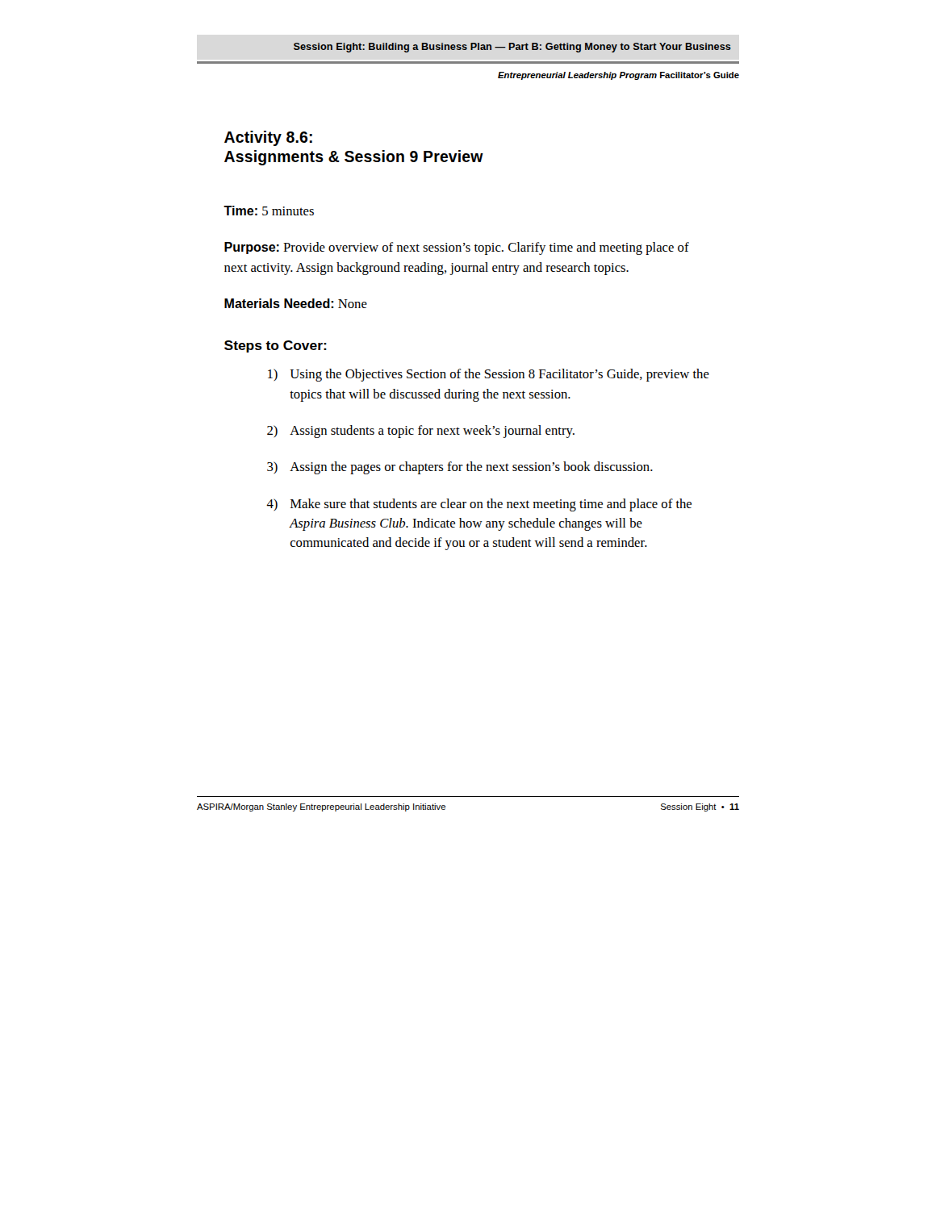Session Eight: Building a Business Plan — Part B: Getting Money to Start Your Business
Entrepreneurial Leadership Program Facilitator’s Guide
Activity 8.6:
Assignments & Session 9 Preview
Time: 5 minutes
Purpose: Provide overview of next session’s topic. Clarify time and meeting place of next activity. Assign background reading, journal entry and research topics.
Materials Needed: None
Steps to Cover:
1) Using the Objectives Section of the Session 8 Facilitator’s Guide, preview the topics that will be discussed during the next session.
2) Assign students a topic for next week’s journal entry.
3) Assign the pages or chapters for the next session’s book discussion.
4) Make sure that students are clear on the next meeting time and place of the Aspira Business Club. Indicate how any schedule changes will be communicated and decide if you or a student will send a reminder.
ASPIRA/Morgan Stanley Entreprepeurial Leadership Initiative
Session Eight • 11